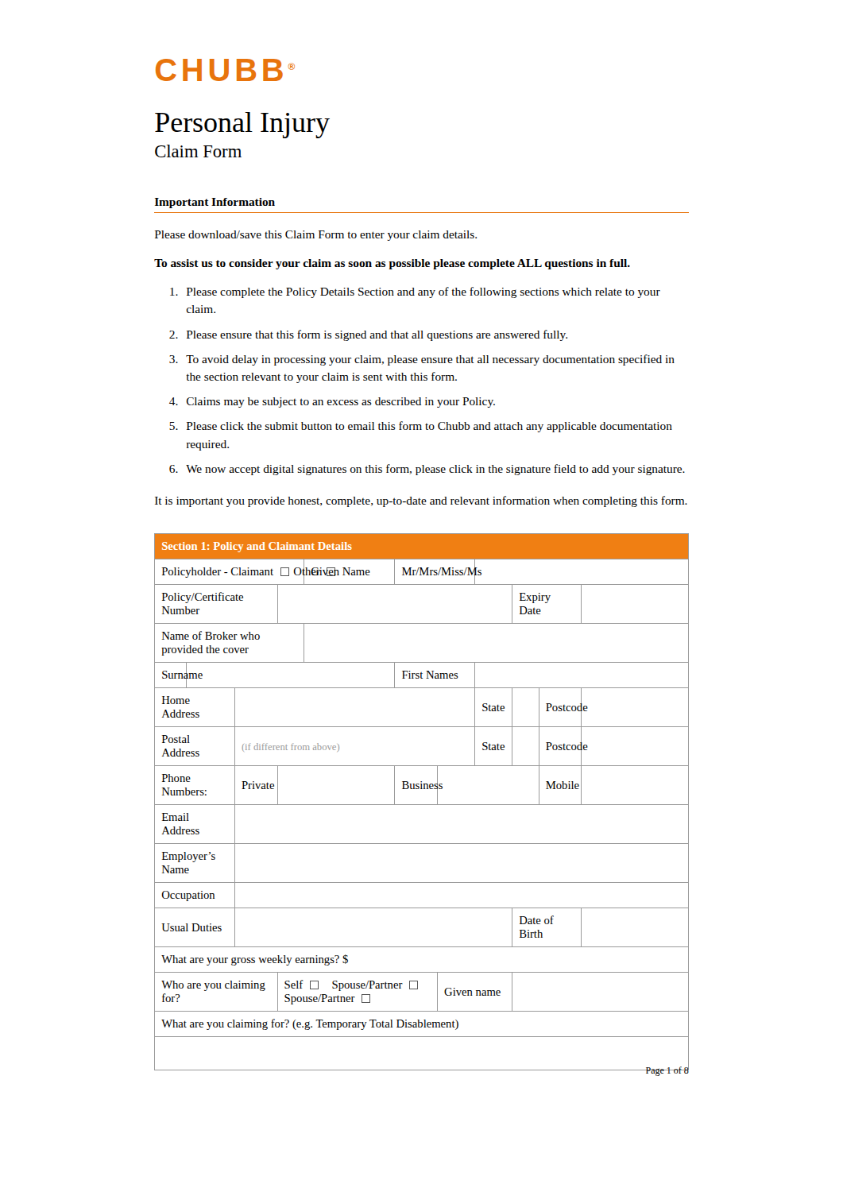CHUBB®
Personal Injury
Claim Form
Important Information
Please download/save this Claim Form to enter your claim details.
To assist us to consider your claim as soon as possible please complete ALL questions in full.
Please complete the Policy Details Section and any of the following sections which relate to your claim.
Please ensure that this form is signed and that all questions are answered fully.
To avoid delay in processing your claim, please ensure that all necessary documentation specified in the section relevant to your claim is sent with this form.
Claims may be subject to an excess as described in your Policy.
Please click the submit button to email this form to Chubb and attach any applicable documentation required.
We now accept digital signatures on this form, please click in the signature field to add your signature.
It is important you provide honest, complete, up-to-date and relevant information when completing this form.
| Section 1: Policy and Claimant Details |
| Policyholder - Claimant Other | Given Name | Mr/Mrs/Miss/Ms | |
| Policy/Certificate Number | | Expiry Date | |
| Name of Broker who provided the cover | |
| Surname | | First Names | |
| Home Address | | State | | Postcode | |
| Postal Address | (if different from above) | State | | Postcode | |
| Phone Numbers: | Private | | Business | | Mobile | |
| Email Address | |
| Employer’s Name | |
| Occupation | |
| Usual Duties | | Date of Birth | |
| What are your gross weekly earnings? $ |
| Who are you claiming for? | Self Spouse/Partner Spouse/Partner | Given name | |
| What are you claiming for? (e.g. Temporary Total Disablement) |
Page 1 of 8